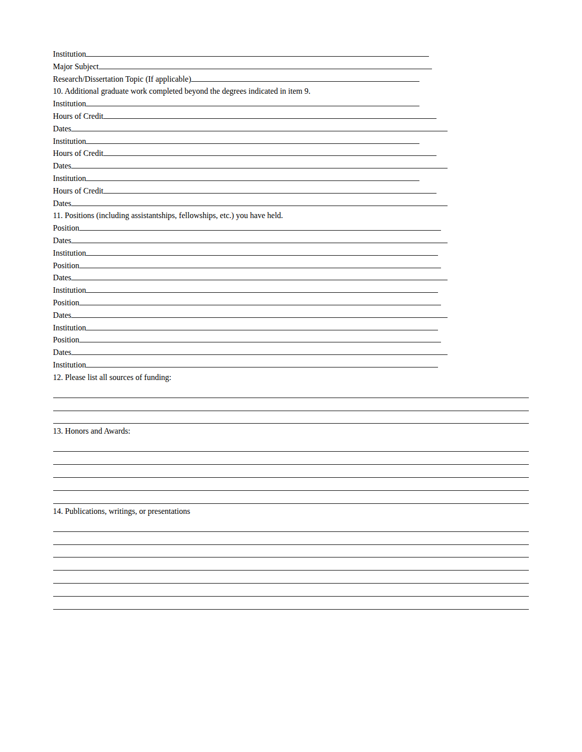Institution
Major Subject
Research/Dissertation Topic (If applicable)
10. Additional graduate work completed beyond the degrees indicated in item 9.
Institution
Hours of Credit
Dates
Institution
Hours of Credit
Dates
Institution
Hours of Credit
Dates
11. Positions (including assistantships, fellowships, etc.) you have held.
Position
Dates
Institution
Position
Dates
Institution
Position
Dates
Institution
Position
Dates
Institution
12. Please list all sources of funding:
13. Honors and Awards:
14. Publications, writings, or presentations